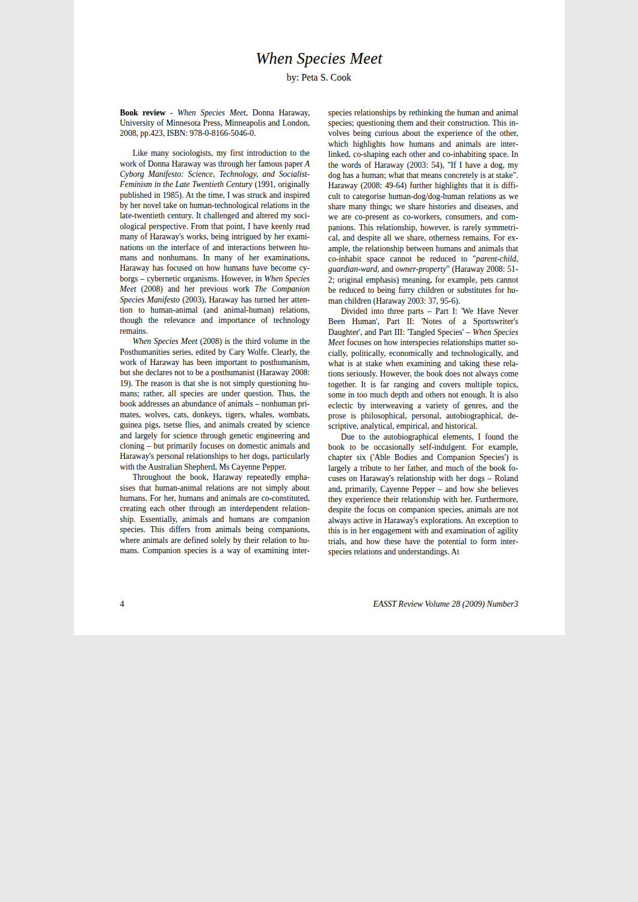When Species Meet
by: Peta S. Cook
Book review - When Species Meet, Donna Haraway, University of Minnesota Press, Minneapolis and London, 2008, pp.423, ISBN: 978-0-8166-5046-0.
Like many sociologists, my first introduction to the work of Donna Haraway was through her famous paper A Cyborg Manifesto: Science, Technology, and Socialist-Feminism in the Late Twentieth Century (1991, originally published in 1985). At the time, I was struck and inspired by her novel take on human-technological relations in the late-twentieth century. It challenged and altered my sociological perspective. From that point, I have keenly read many of Haraway's works, being intrigued by her examinations on the interface of and interactions between humans and nonhumans. In many of her examinations, Haraway has focused on how humans have become cyborgs – cybernetic organisms. However, in When Species Meet (2008) and her previous work The Companion Species Manifesto (2003), Haraway has turned her attention to human-animal (and animal-human) relations, though the relevance and importance of technology remains.
When Species Meet (2008) is the third volume in the Posthumanities series, edited by Cary Wolfe. Clearly, the work of Haraway has been important to posthumanism, but she declares not to be a posthumanist (Haraway 2008: 19). The reason is that she is not simply questioning humans; rather, all species are under question. Thus, the book addresses an abundance of animals – nonhuman primates, wolves, cats, donkeys, tigers, whales, wombats, guinea pigs, tsetse flies, and animals created by science and largely for science through genetic engineering and cloning – but primarily focuses on domestic animals and Haraway's personal relationships to her dogs, particularly with the Australian Shepherd, Ms Cayenne Pepper.
Throughout the book, Haraway repeatedly emphasises that human-animal relations are not simply about humans. For her, humans and animals are co-constituted, creating each other through an interdependent relationship. Essentially, animals and humans are companion species. This differs from animals being companions, where animals are defined solely by their relation to humans. Companion species is a way of examining interspecies relationships by rethinking the human and animal species; questioning them and their construction. This involves being curious about the experience of the other, which highlights how humans and animals are interlinked, co-shaping each other and co-inhabiting space. In the words of Haraway (2003: 54), "If I have a dog, my dog has a human; what that means concretely is at stake". Haraway (2008: 49-64) further highlights that it is difficult to categorise human-dog/dog-human relations as we share many things; we share histories and diseases, and we are co-present as co-workers, consumers, and companions. This relationship, however, is rarely symmetrical, and despite all we share, otherness remains. For example, the relationship between humans and animals that co-inhabit space cannot be reduced to "parent-child, guardian-ward, and owner-property" (Haraway 2008: 51-2; original emphasis) meaning, for example, pets cannot be reduced to being furry children or substitutes for human children (Haraway 2003: 37, 95-6).
Divided into three parts – Part I: 'We Have Never Been Human', Part II: 'Notes of a Sportswriter's Daughter', and Part III: 'Tangled Species' – When Species Meet focuses on how interspecies relationships matter socially, politically, economically and technologically, and what is at stake when examining and taking these relations seriously. However, the book does not always come together. It is far ranging and covers multiple topics, some in too much depth and others not enough. It is also eclectic by interweaving a variety of genres, and the prose is philosophical, personal, autobiographical, descriptive, analytical, empirical, and historical.
Due to the autobiographical elements, I found the book to be occasionally self-indulgent. For example, chapter six ('Able Bodies and Companion Species') is largely a tribute to her father, and much of the book focuses on Haraway's relationship with her dogs – Roland and, primarily, Cayenne Pepper – and how she believes they experience their relationship with her. Furthermore, despite the focus on companion species, animals are not always active in Haraway's explorations. An exception to this is in her engagement with and examination of agility trials, and how these have the potential to form interspecies relations and understandings. At
4 EASST Review Volume 28 (2009) Number3